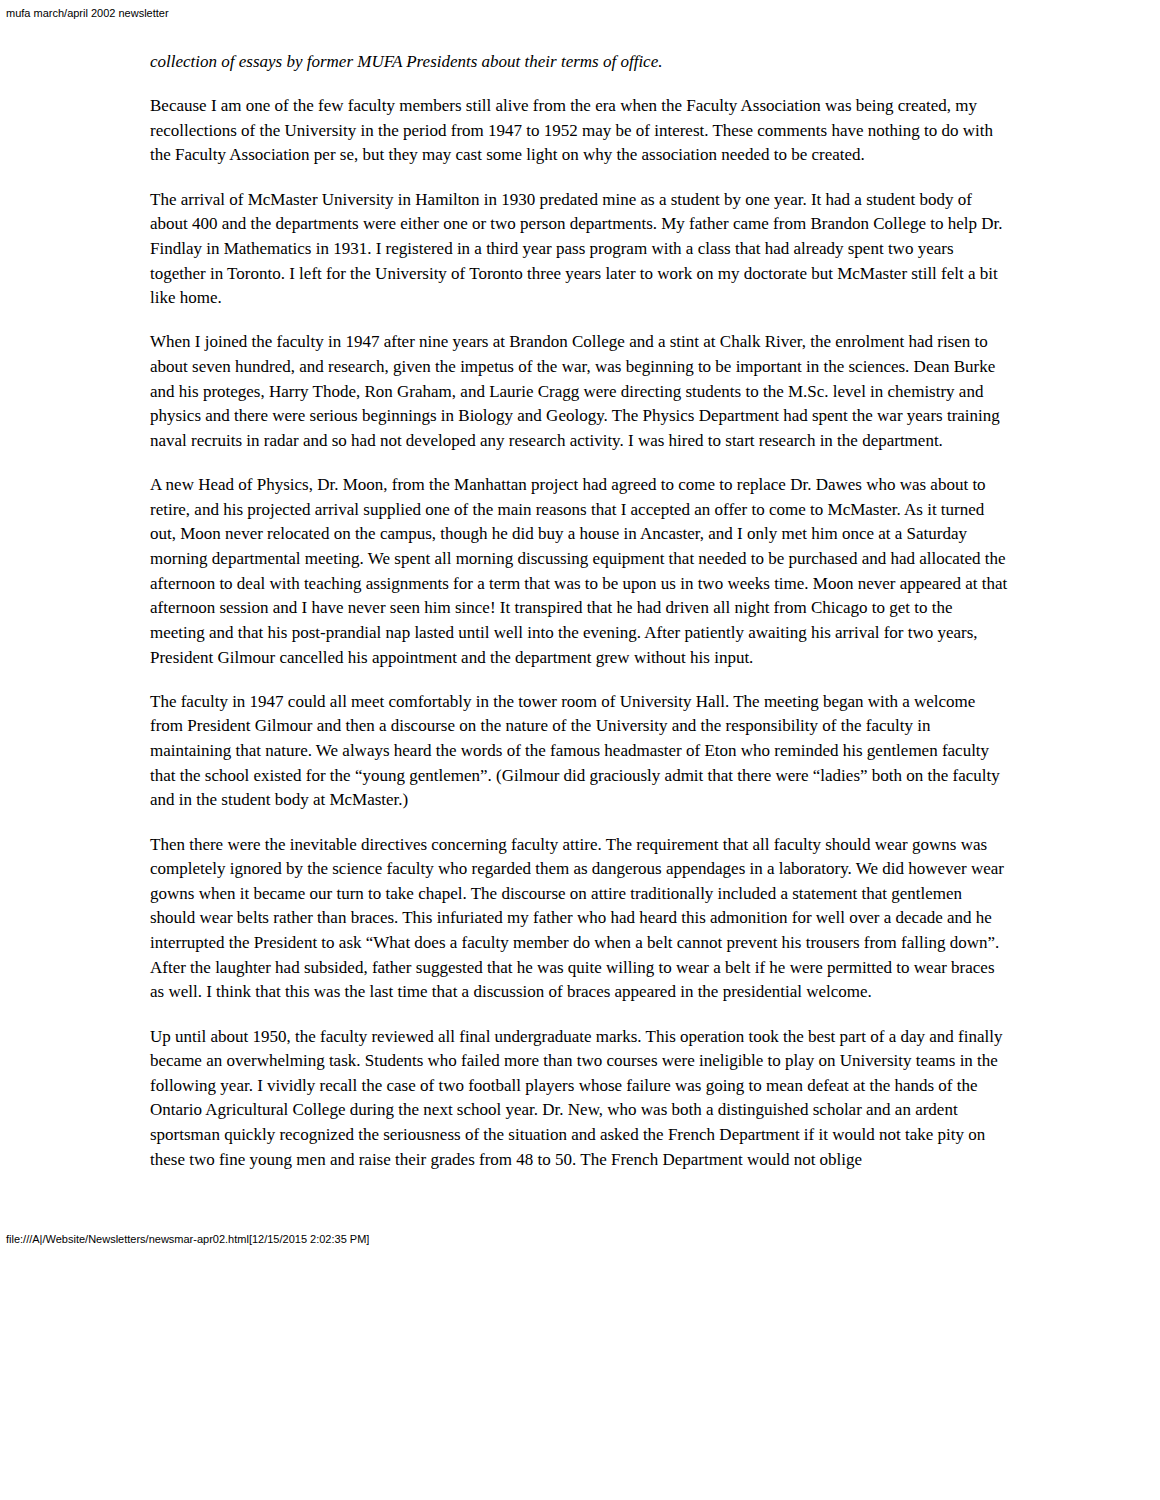mufa march/april 2002 newsletter
collection of essays by former MUFA Presidents about their terms of office.
Because I am one of the few faculty members still alive from the era when the Faculty Association was being created, my recollections of the University in the period from 1947 to 1952 may be of interest. These comments have nothing to do with the Faculty Association per se, but they may cast some light on why the association needed to be created.
The arrival of McMaster University in Hamilton in 1930 predated mine as a student by one year. It had a student body of about 400 and the departments were either one or two person departments. My father came from Brandon College to help Dr. Findlay in Mathematics in 1931. I registered in a third year pass program with a class that had already spent two years together in Toronto. I left for the University of Toronto three years later to work on my doctorate but McMaster still felt a bit like home.
When I joined the faculty in 1947 after nine years at Brandon College and a stint at Chalk River, the enrolment had risen to about seven hundred, and research, given the impetus of the war, was beginning to be important in the sciences. Dean Burke and his proteges, Harry Thode, Ron Graham, and Laurie Cragg were directing students to the M.Sc. level in chemistry and physics and there were serious beginnings in Biology and Geology. The Physics Department had spent the war years training naval recruits in radar and so had not developed any research activity. I was hired to start research in the department.
A new Head of Physics, Dr. Moon, from the Manhattan project had agreed to come to replace Dr. Dawes who was about to retire, and his projected arrival supplied one of the main reasons that I accepted an offer to come to McMaster. As it turned out, Moon never relocated on the campus, though he did buy a house in Ancaster, and I only met him once at a Saturday morning departmental meeting. We spent all morning discussing equipment that needed to be purchased and had allocated the afternoon to deal with teaching assignments for a term that was to be upon us in two weeks time. Moon never appeared at that afternoon session and I have never seen him since! It transpired that he had driven all night from Chicago to get to the meeting and that his post-prandial nap lasted until well into the evening. After patiently awaiting his arrival for two years, President Gilmour cancelled his appointment and the department grew without his input.
The faculty in 1947 could all meet comfortably in the tower room of University Hall. The meeting began with a welcome from President Gilmour and then a discourse on the nature of the University and the responsibility of the faculty in maintaining that nature. We always heard the words of the famous headmaster of Eton who reminded his gentlemen faculty that the school existed for the “young gentlemen”. (Gilmour did graciously admit that there were “ladies” both on the faculty and in the student body at McMaster.)
Then there were the inevitable directives concerning faculty attire. The requirement that all faculty should wear gowns was completely ignored by the science faculty who regarded them as dangerous appendages in a laboratory. We did however wear gowns when it became our turn to take chapel. The discourse on attire traditionally included a statement that gentlemen should wear belts rather than braces. This infuriated my father who had heard this admonition for well over a decade and he interrupted the President to ask “What does a faculty member do when a belt cannot prevent his trousers from falling down”. After the laughter had subsided, father suggested that he was quite willing to wear a belt if he were permitted to wear braces as well. I think that this was the last time that a discussion of braces appeared in the presidential welcome.
Up until about 1950, the faculty reviewed all final undergraduate marks. This operation took the best part of a day and finally became an overwhelming task. Students who failed more than two courses were ineligible to play on University teams in the following year. I vividly recall the case of two football players whose failure was going to mean defeat at the hands of the Ontario Agricultural College during the next school year. Dr. New, who was both a distinguished scholar and an ardent sportsman quickly recognized the seriousness of the situation and asked the French Department if it would not take pity on these two fine young men and raise their grades from 48 to 50. The French Department would not oblige
file:///A|/Website/Newsletters/newsmar-apr02.html[12/15/2015 2:02:35 PM]